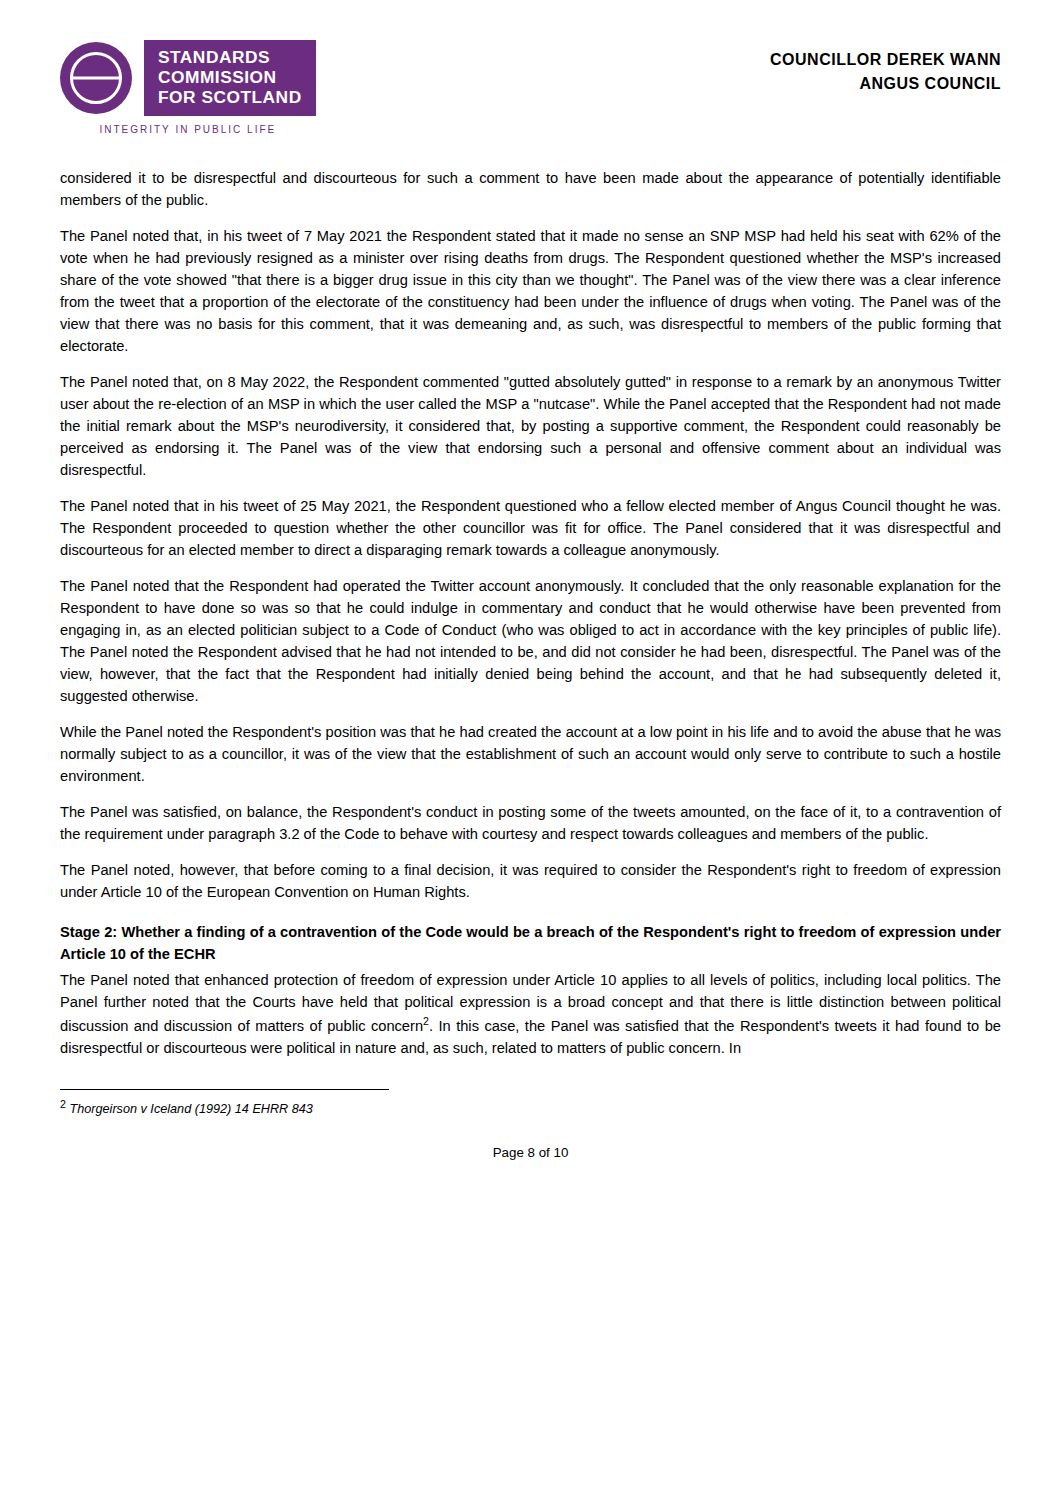STANDARDS
COMMISSION
FOR SCOTLAND
INTEGRITY IN PUBLIC LIFE
COUNCILLOR DEREK WANN
ANGUS COUNCIL
considered it to be disrespectful and discourteous for such a comment to have been made about the appearance of potentially identifiable members of the public.
The Panel noted that, in his tweet of 7 May 2021 the Respondent stated that it made no sense an SNP MSP had held his seat with 62% of the vote when he had previously resigned as a minister over rising deaths from drugs. The Respondent questioned whether the MSP's increased share of the vote showed "that there is a bigger drug issue in this city than we thought". The Panel was of the view there was a clear inference from the tweet that a proportion of the electorate of the constituency had been under the influence of drugs when voting. The Panel was of the view that there was no basis for this comment, that it was demeaning and, as such, was disrespectful to members of the public forming that electorate.
The Panel noted that, on 8 May 2022, the Respondent commented "gutted absolutely gutted" in response to a remark by an anonymous Twitter user about the re-election of an MSP in which the user called the MSP a "nutcase". While the Panel accepted that the Respondent had not made the initial remark about the MSP's neurodiversity, it considered that, by posting a supportive comment, the Respondent could reasonably be perceived as endorsing it. The Panel was of the view that endorsing such a personal and offensive comment about an individual was disrespectful.
The Panel noted that in his tweet of 25 May 2021, the Respondent questioned who a fellow elected member of Angus Council thought he was. The Respondent proceeded to question whether the other councillor was fit for office. The Panel considered that it was disrespectful and discourteous for an elected member to direct a disparaging remark towards a colleague anonymously.
The Panel noted that the Respondent had operated the Twitter account anonymously. It concluded that the only reasonable explanation for the Respondent to have done so was so that he could indulge in commentary and conduct that he would otherwise have been prevented from engaging in, as an elected politician subject to a Code of Conduct (who was obliged to act in accordance with the key principles of public life). The Panel noted the Respondent advised that he had not intended to be, and did not consider he had been, disrespectful. The Panel was of the view, however, that the fact that the Respondent had initially denied being behind the account, and that he had subsequently deleted it, suggested otherwise.
While the Panel noted the Respondent's position was that he had created the account at a low point in his life and to avoid the abuse that he was normally subject to as a councillor, it was of the view that the establishment of such an account would only serve to contribute to such a hostile environment.
The Panel was satisfied, on balance, the Respondent's conduct in posting some of the tweets amounted, on the face of it, to a contravention of the requirement under paragraph 3.2 of the Code to behave with courtesy and respect towards colleagues and members of the public.
The Panel noted, however, that before coming to a final decision, it was required to consider the Respondent's right to freedom of expression under Article 10 of the European Convention on Human Rights.
Stage 2: Whether a finding of a contravention of the Code would be a breach of the Respondent's right to freedom of expression under Article 10 of the ECHR
The Panel noted that enhanced protection of freedom of expression under Article 10 applies to all levels of politics, including local politics. The Panel further noted that the Courts have held that political expression is a broad concept and that there is little distinction between political discussion and discussion of matters of public concern2. In this case, the Panel was satisfied that the Respondent's tweets it had found to be disrespectful or discourteous were political in nature and, as such, related to matters of public concern. In
2 Thorgeirson v Iceland (1992) 14 EHRR 843
Page 8 of 10